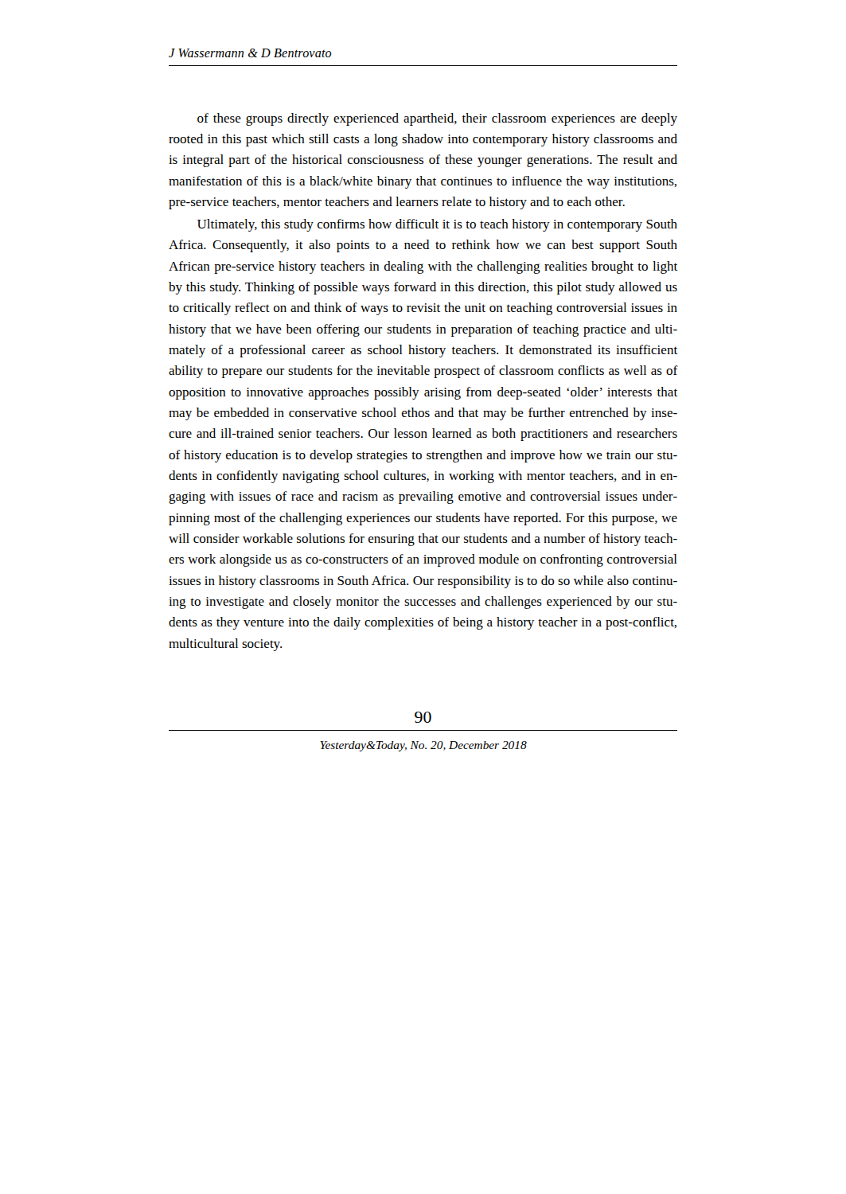J Wassermann & D Bentrovato
of these groups directly experienced apartheid, their classroom experiences are deeply rooted in this past which still casts a long shadow into contemporary history classrooms and is integral part of the historical consciousness of these younger generations. The result and manifestation of this is a black/white binary that continues to influence the way institutions, pre-service teachers, mentor teachers and learners relate to history and to each other.
Ultimately, this study confirms how difficult it is to teach history in contemporary South Africa. Consequently, it also points to a need to rethink how we can best support South African pre-service history teachers in dealing with the challenging realities brought to light by this study. Thinking of possible ways forward in this direction, this pilot study allowed us to critically reflect on and think of ways to revisit the unit on teaching controversial issues in history that we have been offering our students in preparation of teaching practice and ultimately of a professional career as school history teachers. It demonstrated its insufficient ability to prepare our students for the inevitable prospect of classroom conflicts as well as of opposition to innovative approaches possibly arising from deep-seated ‘older’ interests that may be embedded in conservative school ethos and that may be further entrenched by insecure and ill-trained senior teachers. Our lesson learned as both practitioners and researchers of history education is to develop strategies to strengthen and improve how we train our students in confidently navigating school cultures, in working with mentor teachers, and in engaging with issues of race and racism as prevailing emotive and controversial issues underpinning most of the challenging experiences our students have reported. For this purpose, we will consider workable solutions for ensuring that our students and a number of history teachers work alongside us as co-constructers of an improved module on confronting controversial issues in history classrooms in South Africa. Our responsibility is to do so while also continuing to investigate and closely monitor the successes and challenges experienced by our students as they venture into the daily complexities of being a history teacher in a post-conflict, multicultural society.
90
Yesterday&Today, No. 20, December 2018